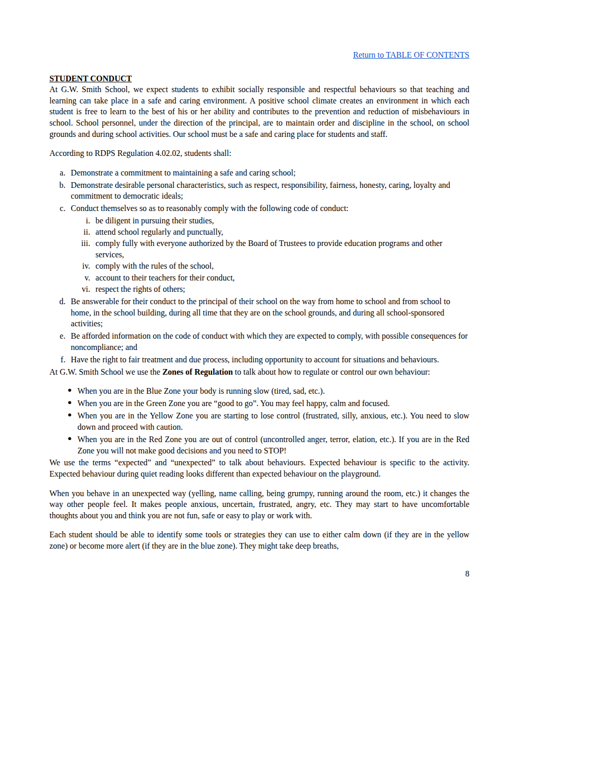Return to TABLE OF CONTENTS
Student Conduct
At G.W. Smith School, we expect students to exhibit socially responsible and respectful behaviours so that teaching and learning can take place in a safe and caring environment. A positive school climate creates an environment in which each student is free to learn to the best of his or her ability and contributes to the prevention and reduction of misbehaviours in school. School personnel, under the direction of the principal, are to maintain order and discipline in the school, on school grounds and during school activities. Our school must be a safe and caring place for students and staff.
According to RDPS Regulation 4.02.02, students shall:
Demonstrate a commitment to maintaining a safe and caring school;
Demonstrate desirable personal characteristics, such as respect, responsibility, fairness, honesty, caring, loyalty and commitment to democratic ideals;
Conduct themselves so as to reasonably comply with the following code of conduct:
be diligent in pursuing their studies,
attend school regularly and punctually,
comply fully with everyone authorized by the Board of Trustees to provide education programs and other services,
comply with the rules of the school,
account to their teachers for their conduct,
respect the rights of others;
Be answerable for their conduct to the principal of their school on the way from home to school and from school to home, in the school building, during all time that they are on the school grounds, and during all school-sponsored activities;
Be afforded information on the code of conduct with which they are expected to comply, with possible consequences for noncompliance; and
Have the right to fair treatment and due process, including opportunity to account for situations and behaviours.
At G.W. Smith School we use the Zones of Regulation to talk about how to regulate or control our own behaviour:
When you are in the Blue Zone your body is running slow (tired, sad, etc.).
When you are in the Green Zone you are “good to go”. You may feel happy, calm and focused.
When you are in the Yellow Zone you are starting to lose control (frustrated, silly, anxious, etc.). You need to slow down and proceed with caution.
When you are in the Red Zone you are out of control (uncontrolled anger, terror, elation, etc.). If you are in the Red Zone you will not make good decisions and you need to STOP!
We use the terms “expected” and “unexpected” to talk about behaviours. Expected behaviour is specific to the activity. Expected behaviour during quiet reading looks different than expected behaviour on the playground.
When you behave in an unexpected way (yelling, name calling, being grumpy, running around the room, etc.) it changes the way other people feel. It makes people anxious, uncertain, frustrated, angry, etc. They may start to have uncomfortable thoughts about you and think you are not fun, safe or easy to play or work with.
Each student should be able to identify some tools or strategies they can use to either calm down (if they are in the yellow zone) or become more alert (if they are in the blue zone). They might take deep breaths,
8